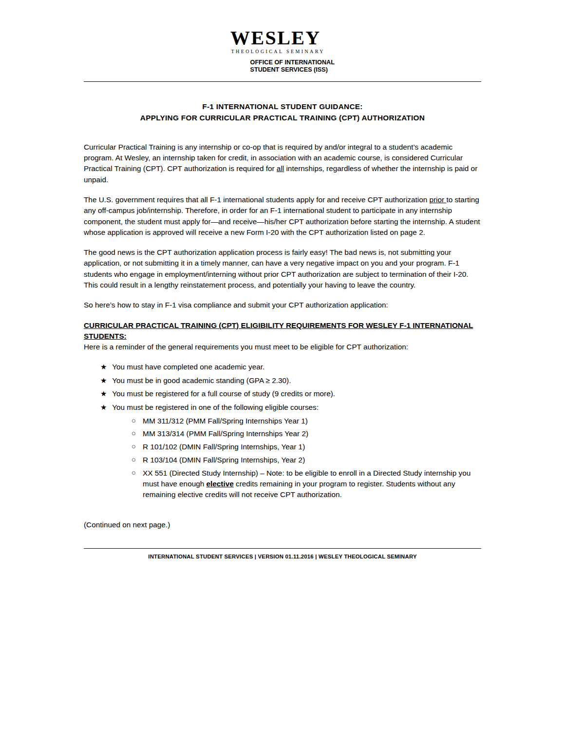WESLEY THEOLOGICAL SEMINARY
OFFICE OF INTERNATIONAL
STUDENT SERVICES (ISS)
F-1 INTERNATIONAL STUDENT GUIDANCE:
APPLYING FOR CURRICULAR PRACTICAL TRAINING (CPT) AUTHORIZATION
Curricular Practical Training is any internship or co-op that is required by and/or integral to a student’s academic program. At Wesley, an internship taken for credit, in association with an academic course, is considered Curricular Practical Training (CPT). CPT authorization is required for all internships, regardless of whether the internship is paid or unpaid.
The U.S. government requires that all F-1 international students apply for and receive CPT authorization prior to starting any off-campus job/internship. Therefore, in order for an F-1 international student to participate in any internship component, the student must apply for—and receive—his/her CPT authorization before starting the internship. A student whose application is approved will receive a new Form I-20 with the CPT authorization listed on page 2.
The good news is the CPT authorization application process is fairly easy! The bad news is, not submitting your application, or not submitting it in a timely manner, can have a very negative impact on you and your program. F-1 students who engage in employment/interning without prior CPT authorization are subject to termination of their I-20. This could result in a lengthy reinstatement process, and potentially your having to leave the country.
So here’s how to stay in F-1 visa compliance and submit your CPT authorization application:
CURRICULAR PRACTICAL TRAINING (CPT) ELIGIBILITY REQUIREMENTS FOR WESLEY F-1 INTERNATIONAL STUDENTS:
Here is a reminder of the general requirements you must meet to be eligible for CPT authorization:
You must have completed one academic year.
You must be in good academic standing (GPA ≥ 2.30).
You must be registered for a full course of study (9 credits or more).
You must be registered in one of the following eligible courses:
MM 311/312 (PMM Fall/Spring Internships Year 1)
MM 313/314 (PMM Fall/Spring Internships Year 2)
R 101/102 (DMIN Fall/Spring Internships, Year 1)
R 103/104 (DMIN Fall/Spring Internships, Year 2)
XX 551 (Directed Study Internship) – Note: to be eligible to enroll in a Directed Study internship you must have enough elective credits remaining in your program to register. Students without any remaining elective credits will not receive CPT authorization.
(Continued on next page.)
INTERNATIONAL STUDENT SERVICES | VERSION 01.11.2016 | WESLEY THEOLOGICAL SEMINARY